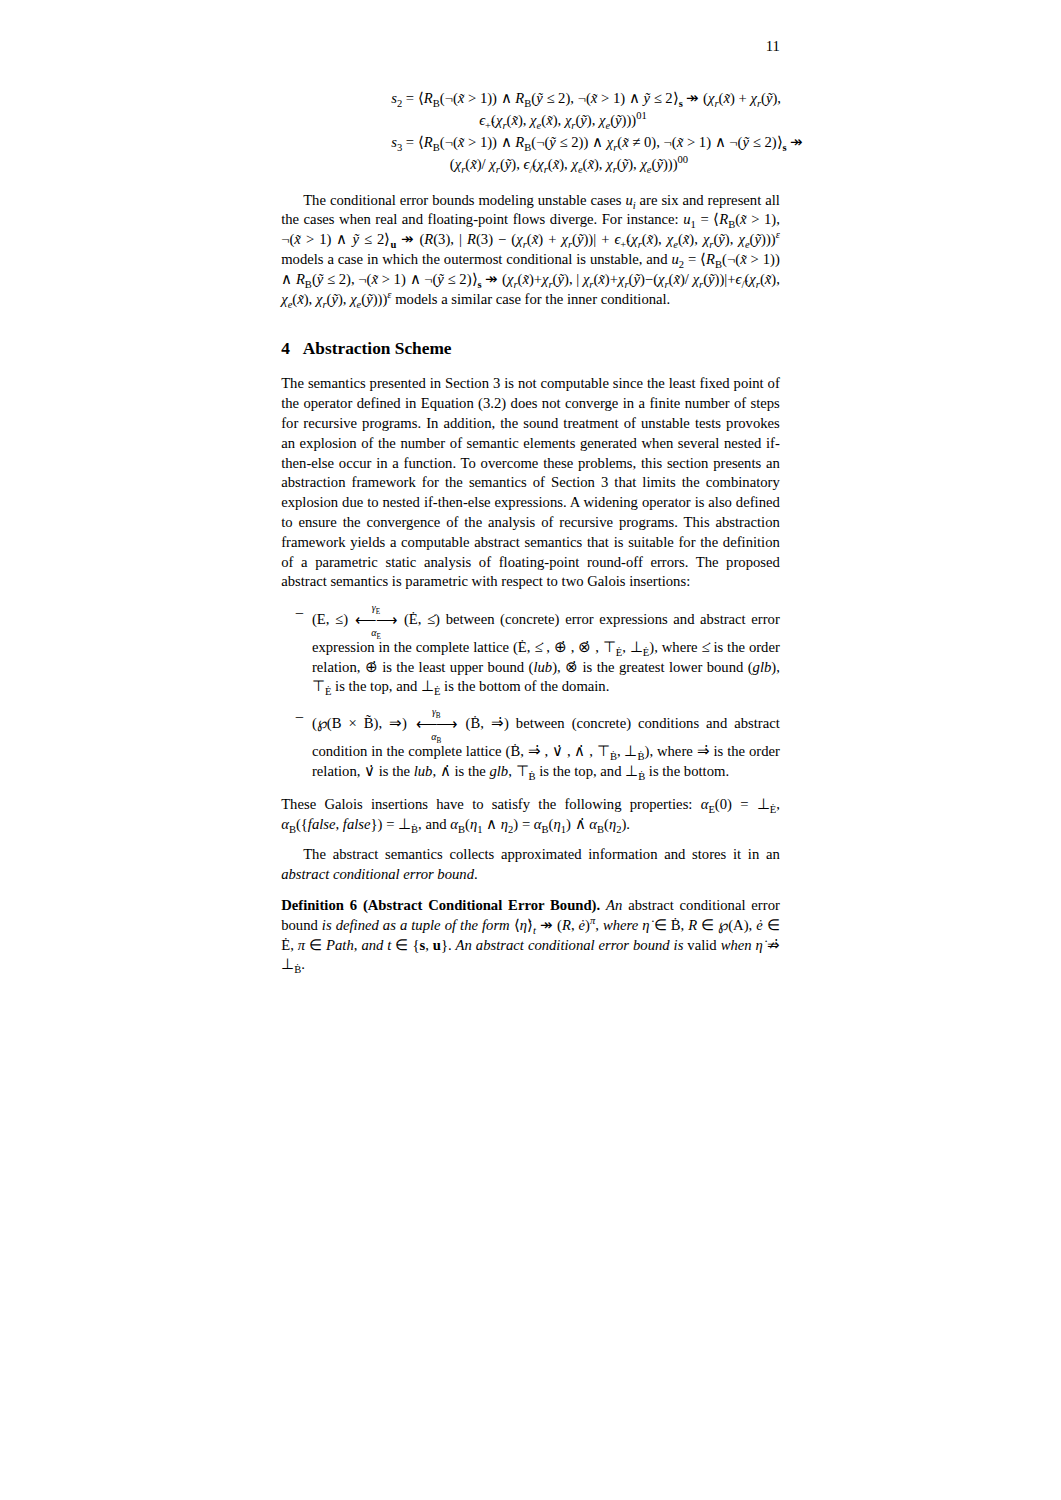11
s2 = ⟨RB(¬(x̃ > 1)) ∧ RB(ỹ ≤ 2), ¬(x̃ > 1) ∧ ỹ ≤ 2⟩s ↠ (χr(x̃) + χr(ỹ), ϵ+̃(χr(x̃), χe(x̃), χr(ỹ), χe(ỹ)))01 s3 = ⟨RB(¬(x̃ > 1)) ∧ RB(¬(ỹ ≤ 2)) ∧ χr(x̃ ≠ 0), ¬(x̃ > 1) ∧ ¬(ỹ ≤ 2)⟩s ↠ (χr(x̃)/ χr(ỹ), ϵ/̃(χr(x̃), χe(x̃), χr(ỹ), χe(ỹ)))00
The conditional error bounds modeling unstable cases ui are six and represent all the cases when real and floating-point flows diverge. For instance: u1 = ⟨RB(x̃ > 1), ¬(x̃ > 1) ∧ ỹ ≤ 2⟩u ↠ (R(3), | R(3) − (χr(x̃) + χr(ỹ))| + ϵ+̃(χr(x̃), χe(x̃), χr(ỹ), χe(ỹ)))ε models a case in which the outermost conditional is unstable, and u2 = ⟨RB(¬(x̃ > 1)) ∧ RB(ỹ ≤ 2), ¬(x̃ > 1) ∧ ¬(ỹ ≤ 2)⟩s ↠ (χr(x̃)+χr(ỹ), | χr(x̃)+χr(ỹ)−(χr(x̃)/ χr(ỹ))|+ϵ/̃(χr(x̃), χe(x̃), χr(ỹ), χe(ỹ)))ε models a similar case for the inner conditional.
4 Abstraction Scheme
The semantics presented in Section 3 is not computable since the least fixed point of the operator defined in Equation (3.2) does not converge in a finite number of steps for recursive programs. In addition, the sound treatment of unstable tests provokes an explosion of the number of semantic elements generated when several nested if-then-else occur in a function. To overcome these problems, this section presents an abstraction framework for the semantics of Section 3 that limits the combinatory explosion due to nested if-then-else expressions. A widening operator is also defined to ensure the convergence of the analysis of recursive programs. This abstraction framework yields a computable abstract semantics that is suitable for the definition of a parametric static analysis of floating-point round-off errors. The proposed abstract semantics is parametric with respect to two Galois insertions:
(E, ≤) γE⟵⟶αE (Ė, ≤̇) between (concrete) error expressions and abstract error expression in the complete lattice (Ė, ≤̇ , ⊕̇ , ⊗̇ , ⊤Ė, ⊥Ė), where ≤̇ is the order relation, ⊕̇ is the least upper bound (lub), ⊗̇ is the greatest lower bound (glb), ⊤Ė is the top, and ⊥Ė is the bottom of the domain.
(℘(B × B̃), ⇒) γB⟵⟶αB (Ḃ, ⇒̇) between (concrete) conditions and abstract condition in the complete lattice (Ḃ, ⇒̇ , ∨̇ , ∧̇ , ⊤Ḃ, ⊥Ḃ), where ⇒̇ is the order relation, ∨̇ is the lub, ∧̇ is the glb, ⊤Ḃ is the top, and ⊥Ḃ is the bottom.
These Galois insertions have to satisfy the following properties: αE(0) = ⊥Ė, αB({false, false}) = ⊥Ḃ, and αB(η1 ∧ η2) = αB(η1) ∧̇ αB(η2).
The abstract semantics collects approximated information and stores it in an abstract conditional error bound.
Definition 6 (Abstract Conditional Error Bound). An abstract conditional error bound is defined as a tuple of the form ⟨η̇⟩t ↠ (R, ė)π, where η̇ ∈ Ḃ, R ∈ ℘(A), ė ∈ Ė, π ∈ Path, and t ∈ {s, u}. An abstract conditional error bound is valid when η̇ ⇏̇ ⊥Ḃ.